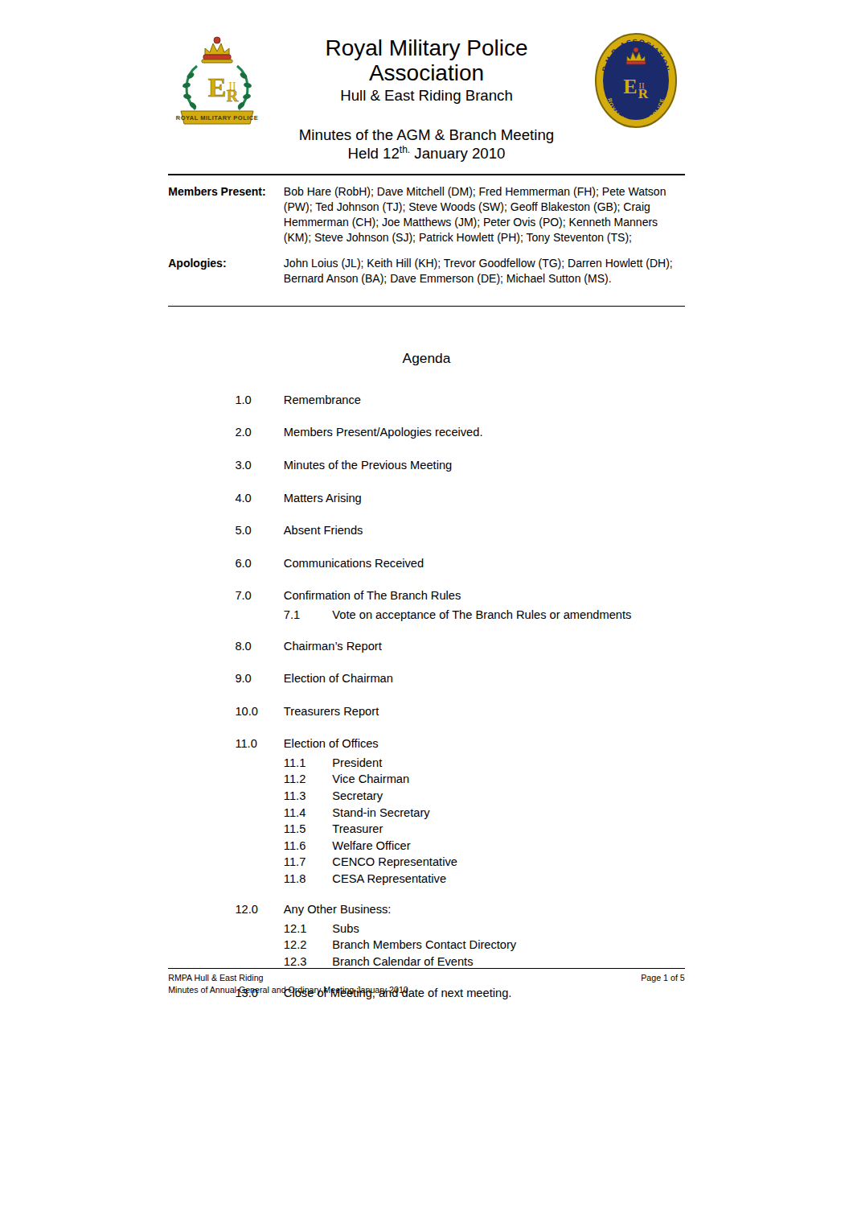E II R ROYAL MILITARY POLICE
Royal Military Police Association
Hull & East Riding Branch
Minutes of the AGM & Branch Meeting
Held 12th. January 2010
E II R R.M.P. ASSOCIATION ROYAL MILITARY POLICE
| Members Present: | Bob Hare (RobH); Dave Mitchell (DM); Fred Hemmerman (FH); Pete Watson (PW); Ted Johnson (TJ); Steve Woods (SW); Geoff Blakeston (GB); Craig Hemmerman (CH); Joe Matthews (JM); Peter Ovis (PO); Kenneth Manners (KM); Steve Johnson (SJ); Patrick Howlett (PH); Tony Steventon (TS); |
| Apologies: | John Loius (JL); Keith Hill (KH); Trevor Goodfellow (TG); Darren Howlett (DH); Bernard Anson (BA); Dave Emmerson (DE); Michael Sutton (MS). |
Agenda
1.0 Remembrance
2.0 Members Present/Apologies received.
3.0 Minutes of the Previous Meeting
4.0 Matters Arising
5.0 Absent Friends
6.0 Communications Received
7.0 Confirmation of The Branch Rules
7.1 Vote on acceptance of The Branch Rules or amendments
8.0 Chairman’s Report
9.0 Election of Chairman
10.0 Treasurers Report
11.0 Election of Offices
11.1 President
11.2 Vice Chairman
11.3 Secretary
11.4 Stand-in Secretary
11.5 Treasurer
11.6 Welfare Officer
11.7 CENCO Representative
11.8 CESA Representative
12.0 Any Other Business:
12.1 Subs
12.2 Branch Members Contact Directory
12.3 Branch Calendar of Events
13.0 Close of Meeting, and date of next meeting.
RMPA Hull & East Riding
Minutes of Annual General and Ordinary Meeting January 2010
Page 1 of 5